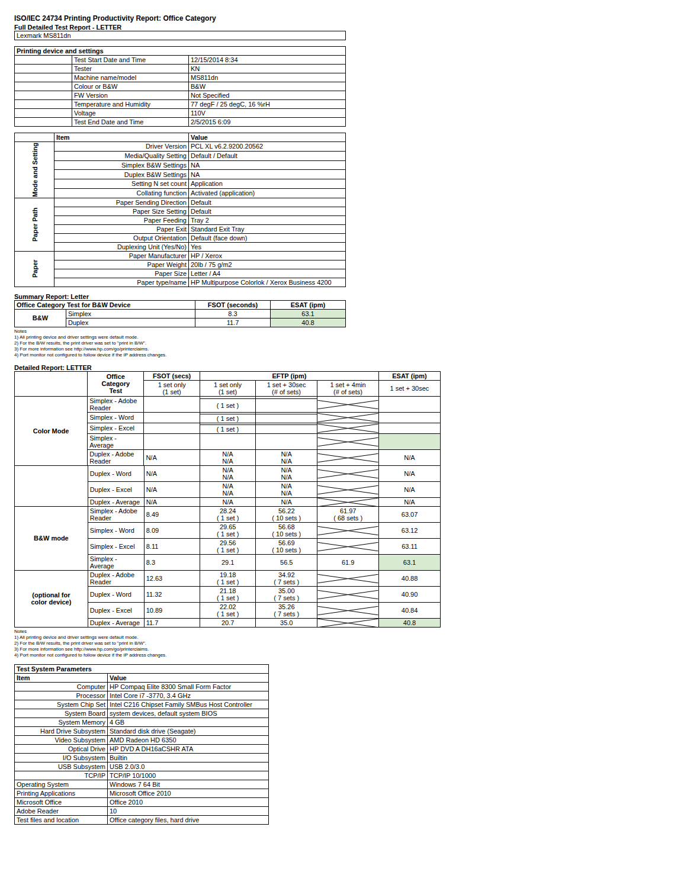ISO/IEC 24734 Printing Productivity Report: Office Category
Full Detailed Test Report - LETTER
| Lexmark MS811dn |
| Printing device and settings |
| | Test Start Date and Time | 12/15/2014 8:34 |
| | Tester | KN |
| | Machine name/model | MS811dn |
| | Colour or B&W | B&W |
| | FW Version | Not Specified |
| | Temperature and Humidity | 77 degF / 25 degC, 16 %rH |
| | Voltage | 110V |
| | Test End Date and Time | 2/5/2015 6:09 |
| | Item | Value |
| Mode and Setting | Driver Version | PCL XL v6.2.9200.20562 |
| Media/Quality Setting | Default / Default |
| Simplex B&W Settings | NA |
| Duplex B&W Settings | NA |
| Setting N set count | Application |
| Collating function | Activated (application) |
| Paper Path | Paper Sending Direction | Default |
| Paper Size Setting | Default |
| Paper Feeding | Tray 2 |
| Paper Exit | Standard Exit Tray |
| Output Orientation | Default (face down) |
| Duplexing Unit (Yes/No) | Yes |
| Paper | Paper Manufacturer | HP / Xerox |
| Paper Weight | 20lb / 75 g/m2 |
| Paper Size | Letter / A4 |
| Paper type/name | HP Multipurpose Colorlok / Xerox Business 4200 |
Summary Report: Letter
| Office Category Test for B&W Device | FSOT (seconds) | ESAT (ipm) |
| B&W | Simplex | 8.3 | 63.1 |
| Duplex | 11.7 | 40.8 |
Notes
1) All printing device and driver settings were default mode.
2) For the B/W results, the print driver was set to "print in B/W".
3) For more information see http://www.hp.com/go/printerclaims.
4) Port monitor not configured to follow device if the IP address changes.
Detailed Report: LETTER
| | Office Category Test | FSOT (secs) | EFTP (ipm) | ESAT (ipm) |
| 1 set only (1 set) | 1 set only (1 set) | 1 set + 30sec (# of sets) | 1 set + 4min (# of sets) | 1 set + 30sec |
| Color Mode | Simplex - Adobe Reader | | | | | |
| ( 1 set ) | |
| Simplex - Word | | | | | |
| ( 1 set ) | |
| Simplex - Excel | | | | | |
| ( 1 set ) | |
| Simplex - Average | | | | | |
| Duplex - Adobe Reader | N/A | N/A N/A | N/A N/A | | N/A |
| | Duplex - Word | N/A | N/A N/A | N/A N/A | | N/A |
| Duplex - Excel | N/A | N/A N/A | N/A N/A | | N/A |
| Duplex - Average | N/A | N/A | N/A | | N/A |
| B&W mode | Simplex - Adobe Reader | 8.49 | 28.24 ( 1 set ) | 56.22 ( 10 sets ) | 61.97 ( 68 sets ) | 63.07 |
| Simplex - Word | 8.09 | 29.65 ( 1 set ) | 56.68 ( 10 sets ) | | 63.12 |
| Simplex - Excel | 8.11 | 29.56 ( 1 set ) | 56.69 ( 10 sets ) | | 63.11 |
| Simplex - Average | 8.3 | 29.1 | 56.5 | 61.9 | 63.1 |
| (optional for color device) | Duplex - Adobe Reader | 12.63 | 19.18 ( 1 set ) | 34.92 ( 7 sets ) | | 40.88 |
| Duplex - Word | 11.32 | 21.18 ( 1 set ) | 35.00 ( 7 sets ) | | 40.90 |
| Duplex - Excel | 10.89 | 22.02 ( 1 set ) | 35.26 ( 7 sets ) | | 40.84 |
| Duplex - Average | 11.7 | 20.7 | 35.0 | | 40.8 |
Notes
1) All printing device and driver settings were default mode.
2) For the B/W results, the print driver was set to "print in B/W".
3) For more information see http://www.hp.com/go/printerclaims.
4) Port monitor not configured to follow device if the IP address changes.
| Test System Parameters |
| Item | Value |
| Computer | HP Compaq Elite 8300 Small Form Factor |
| Processor | Intel Core i7 -3770, 3.4 GHz |
| System Chip Set | Intel C216 Chipset Family SMBus Host Controller |
| System Board | system devices, default system BIOS |
| System Memory | 4 GB |
| Hard Drive Subsystem | Standard disk drive (Seagate) |
| Video Subsystem | AMD Radeon HD 6350 |
| Optical Drive | HP DVD A DH16aCSHR ATA |
| I/O Subsystem | Builtin |
| USB Subsystem | USB 2.0/3.0 |
| TCP/IP | TCP/IP 10/1000 |
| Operating System | Windows 7 64 Bit |
| Printing Applications | Microsoft Office 2010 |
| Microsoft Office | Office 2010 |
| Adobe Reader | 10 |
| Test files and location | Office category files, hard drive |